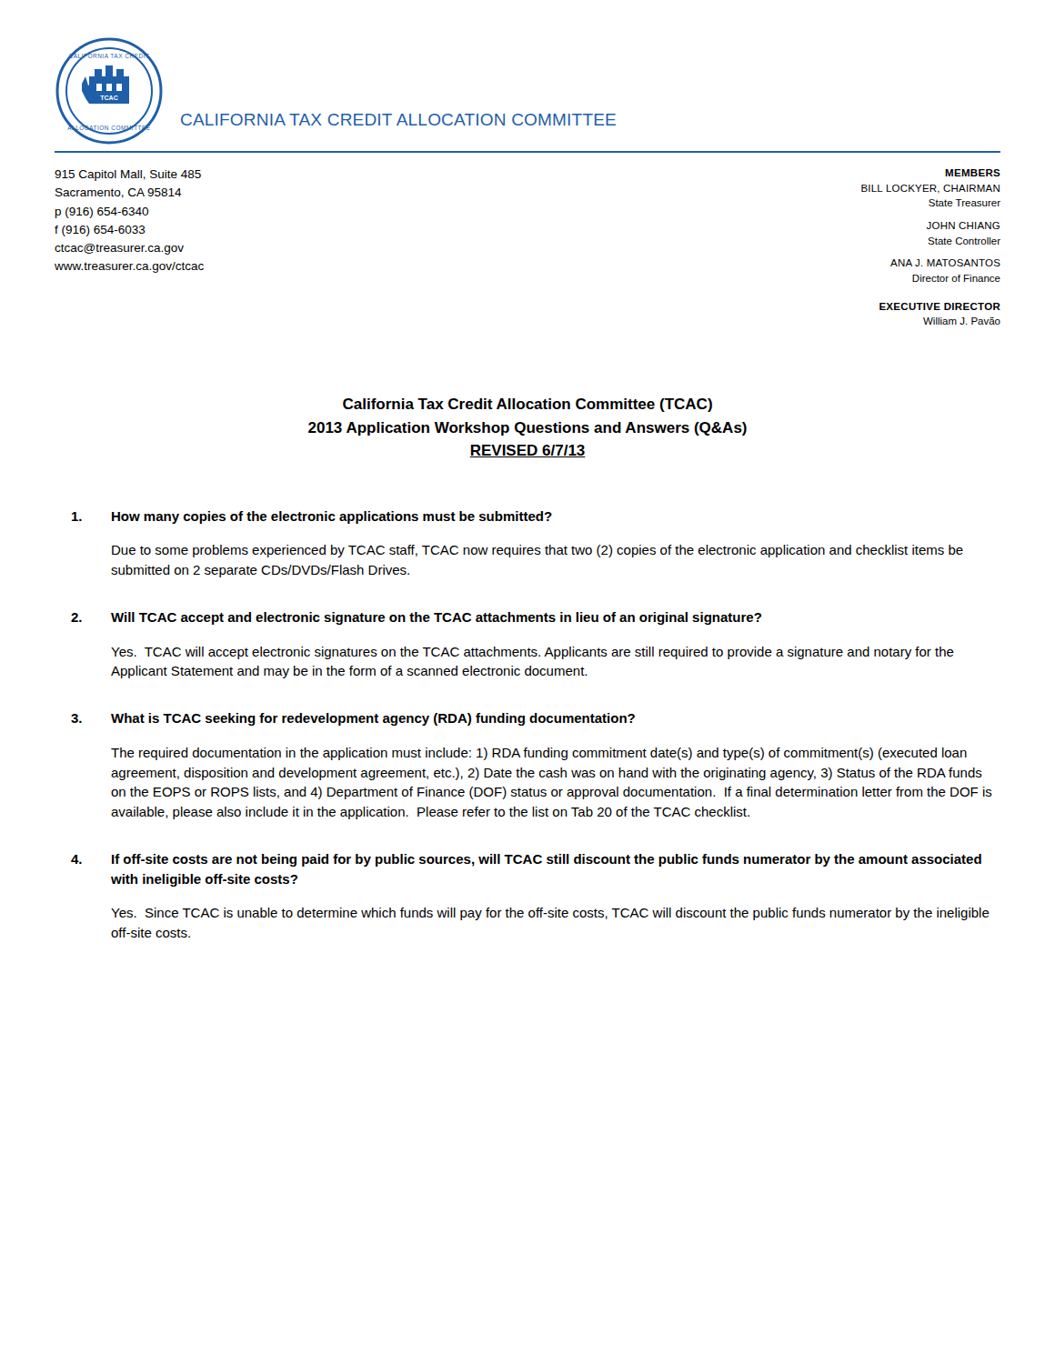CALIFORNIA TAX CREDIT ALLOCATION COMMITTEE TCAC
CALIFORNIA TAX CREDIT ALLOCATION COMMITTEE
915 Capitol Mall, Suite 485
Sacramento, CA 95814
p (916) 654-6340
f (916) 654-6033
ctcac@treasurer.ca.gov
www.treasurer.ca.gov/ctcac
MEMBERS
BILL LOCKYER, CHAIRMAN
State Treasurer
JOHN CHIANG
State Controller
ANA J. MATOSANTOS
Director of Finance
EXECUTIVE DIRECTOR
William J. Pavão
California Tax Credit Allocation Committee (TCAC)
2013 Application Workshop Questions and Answers (Q&As)
REVISED 6/7/13
How many copies of the electronic applications must be submitted?
Due to some problems experienced by TCAC staff, TCAC now requires that two (2) copies of the electronic application and checklist items be submitted on 2 separate CDs/DVDs/Flash Drives.
Will TCAC accept and electronic signature on the TCAC attachments in lieu of an original signature?
Yes. TCAC will accept electronic signatures on the TCAC attachments. Applicants are still required to provide a signature and notary for the Applicant Statement and may be in the form of a scanned electronic document.
What is TCAC seeking for redevelopment agency (RDA) funding documentation?
The required documentation in the application must include: 1) RDA funding commitment date(s) and type(s) of commitment(s) (executed loan agreement, disposition and development agreement, etc.), 2) Date the cash was on hand with the originating agency, 3) Status of the RDA funds on the EOPS or ROPS lists, and 4) Department of Finance (DOF) status or approval documentation. If a final determination letter from the DOF is available, please also include it in the application. Please refer to the list on Tab 20 of the TCAC checklist.
If off-site costs are not being paid for by public sources, will TCAC still discount the public funds numerator by the amount associated with ineligible off-site costs?
Yes. Since TCAC is unable to determine which funds will pay for the off-site costs, TCAC will discount the public funds numerator by the ineligible off-site costs.